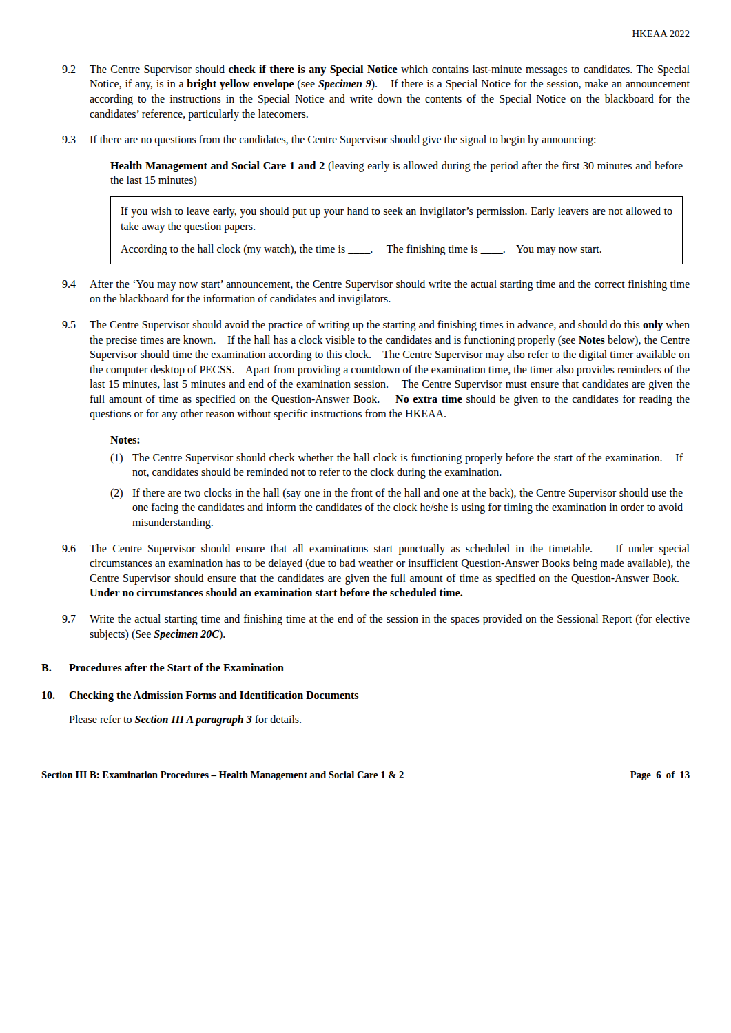HKEAA 2022
9.2
The Centre Supervisor should check if there is any Special Notice which contains last-minute messages to candidates. The Special Notice, if any, is in a bright yellow envelope (see Specimen 9). If there is a Special Notice for the session, make an announcement according to the instructions in the Special Notice and write down the contents of the Special Notice on the blackboard for the candidates’ reference, particularly the latecomers.
9.3
If there are no questions from the candidates, the Centre Supervisor should give the signal to begin by announcing:
Health Management and Social Care 1 and 2 (leaving early is allowed during the period after the first 30 minutes and before the last 15 minutes)
If you wish to leave early, you should put up your hand to seek an invigilator’s permission. Early leavers are not allowed to take away the question papers.
According to the hall clock (my watch), the time is ____. The finishing time is ____. You may now start.
9.4
After the ‘You may now start’ announcement, the Centre Supervisor should write the actual starting time and the correct finishing time on the blackboard for the information of candidates and invigilators.
9.5
The Centre Supervisor should avoid the practice of writing up the starting and finishing times in advance, and should do this only when the precise times are known. If the hall has a clock visible to the candidates and is functioning properly (see Notes below), the Centre Supervisor should time the examination according to this clock. The Centre Supervisor may also refer to the digital timer available on the computer desktop of PECSS. Apart from providing a countdown of the examination time, the timer also provides reminders of the last 15 minutes, last 5 minutes and end of the examination session. The Centre Supervisor must ensure that candidates are given the full amount of time as specified on the Question-Answer Book. No extra time should be given to the candidates for reading the questions or for any other reason without specific instructions from the HKEAA.
Notes:
(1)
The Centre Supervisor should check whether the hall clock is functioning properly before the start of the examination. If not, candidates should be reminded not to refer to the clock during the examination.
(2)
If there are two clocks in the hall (say one in the front of the hall and one at the back), the Centre Supervisor should use the one facing the candidates and inform the candidates of the clock he/she is using for timing the examination in order to avoid misunderstanding.
9.6
The Centre Supervisor should ensure that all examinations start punctually as scheduled in the timetable. If under special circumstances an examination has to be delayed (due to bad weather or insufficient Question-Answer Books being made available), the Centre Supervisor should ensure that the candidates are given the full amount of time as specified on the Question-Answer Book. Under no circumstances should an examination start before the scheduled time.
9.7
Write the actual starting time and finishing time at the end of the session in the spaces provided on the Sessional Report (for elective subjects) (See Specimen 20C).
B.
Procedures after the Start of the Examination
10.
Checking the Admission Forms and Identification Documents
Please refer to Section III A paragraph 3 for details.
Section III B: Examination Procedures – Health Management and Social Care 1 & 2
Page 6 of 13